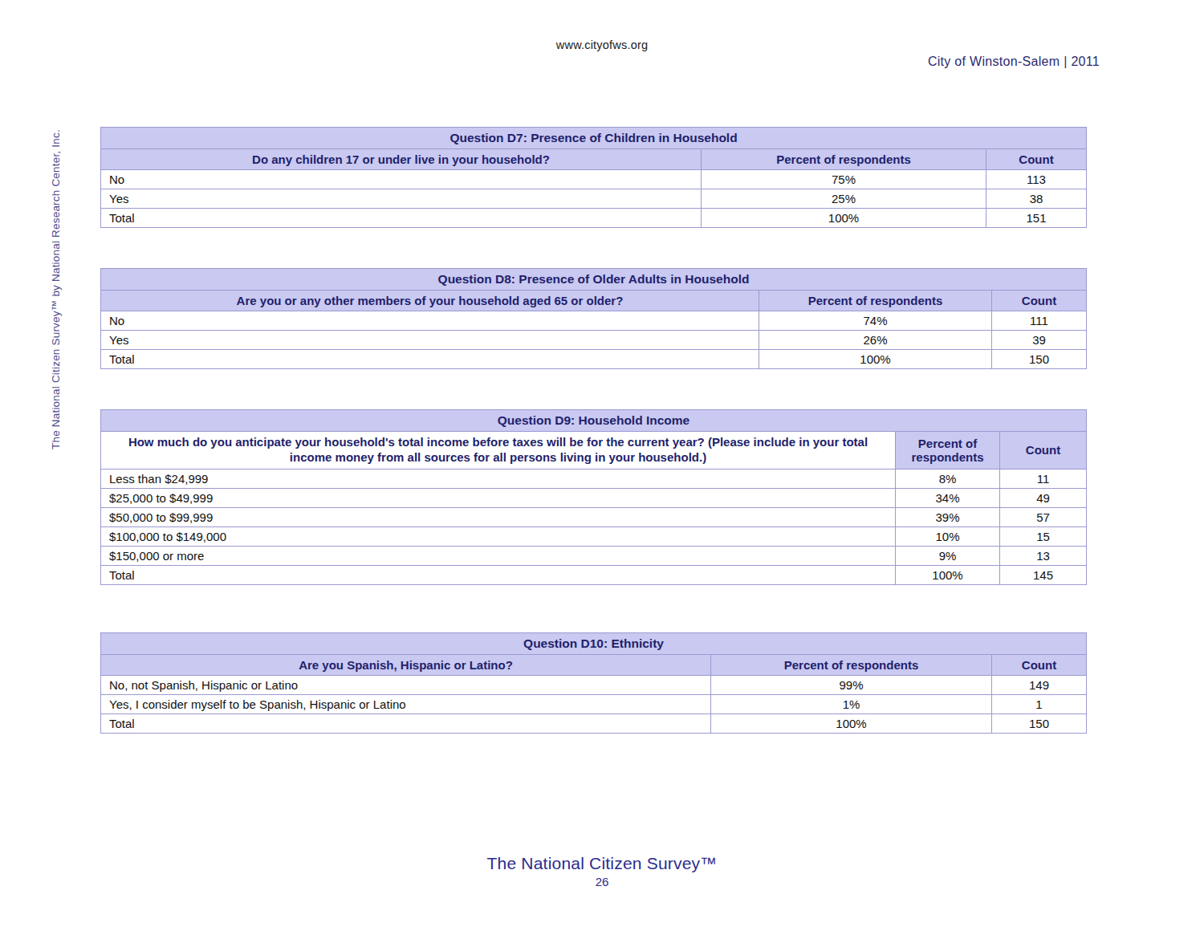www.cityofws.org
City of Winston-Salem | 2011
The National Citizen Survey™ by National Research Center, Inc.
| Question D7: Presence of Children in Household |
| --- |
| Do any children 17 or under live in your household? | Percent of respondents | Count |
| No | 75% | 113 |
| Yes | 25% | 38 |
| Total | 100% | 151 |
| Question D8: Presence of Older Adults in Household |
| --- |
| Are you or any other members of your household aged 65 or older? | Percent of respondents | Count |
| No | 74% | 111 |
| Yes | 26% | 39 |
| Total | 100% | 150 |
| Question D9: Household Income |
| --- |
| How much do you anticipate your household's total income before taxes will be for the current year? (Please include in your total income money from all sources for all persons living in your household.) | Percent of respondents | Count |
| Less than $24,999 | 8% | 11 |
| $25,000 to $49,999 | 34% | 49 |
| $50,000 to $99,999 | 39% | 57 |
| $100,000 to $149,000 | 10% | 15 |
| $150,000 or more | 9% | 13 |
| Total | 100% | 145 |
| Question D10: Ethnicity |
| --- |
| Are you Spanish, Hispanic or Latino? | Percent of respondents | Count |
| No, not Spanish, Hispanic or Latino | 99% | 149 |
| Yes, I consider myself to be Spanish, Hispanic or Latino | 1% | 1 |
| Total | 100% | 150 |
The National Citizen Survey™
26